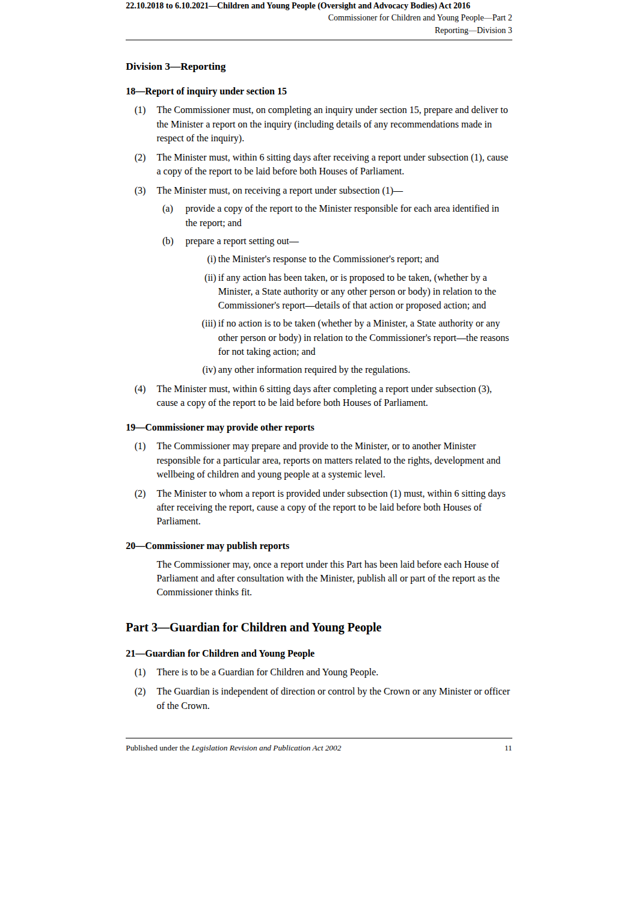22.10.2018 to 6.10.2021—Children and Young People (Oversight and Advocacy Bodies) Act 2016
Commissioner for Children and Young People—Part 2
Reporting—Division 3
Division 3—Reporting
18—Report of inquiry under section 15
(1) The Commissioner must, on completing an inquiry under section 15, prepare and deliver to the Minister a report on the inquiry (including details of any recommendations made in respect of the inquiry).
(2) The Minister must, within 6 sitting days after receiving a report under subsection (1), cause a copy of the report to be laid before both Houses of Parliament.
(3) The Minister must, on receiving a report under subsection (1)—
(a) provide a copy of the report to the Minister responsible for each area identified in the report; and
(b) prepare a report setting out—
(i) the Minister's response to the Commissioner's report; and
(ii) if any action has been taken, or is proposed to be taken, (whether by a Minister, a State authority or any other person or body) in relation to the Commissioner's report—details of that action or proposed action; and
(iii) if no action is to be taken (whether by a Minister, a State authority or any other person or body) in relation to the Commissioner's report—the reasons for not taking action; and
(iv) any other information required by the regulations.
(4) The Minister must, within 6 sitting days after completing a report under subsection (3), cause a copy of the report to be laid before both Houses of Parliament.
19—Commissioner may provide other reports
(1) The Commissioner may prepare and provide to the Minister, or to another Minister responsible for a particular area, reports on matters related to the rights, development and wellbeing of children and young people at a systemic level.
(2) The Minister to whom a report is provided under subsection (1) must, within 6 sitting days after receiving the report, cause a copy of the report to be laid before both Houses of Parliament.
20—Commissioner may publish reports
The Commissioner may, once a report under this Part has been laid before each House of Parliament and after consultation with the Minister, publish all or part of the report as the Commissioner thinks fit.
Part 3—Guardian for Children and Young People
21—Guardian for Children and Young People
(1) There is to be a Guardian for Children and Young People.
(2) The Guardian is independent of direction or control by the Crown or any Minister or officer of the Crown.
Published under the Legislation Revision and Publication Act 2002 11